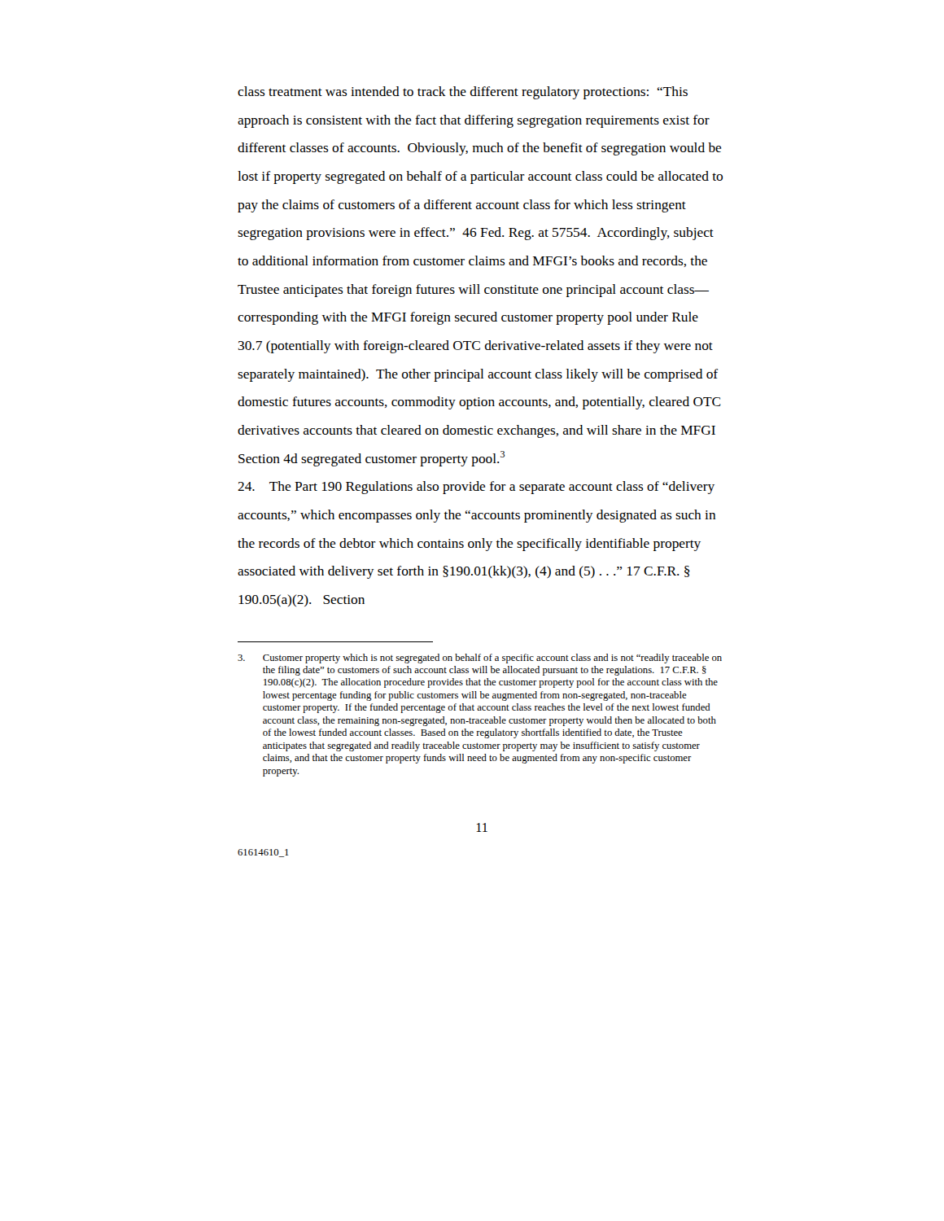class treatment was intended to track the different regulatory protections: “This approach is consistent with the fact that differing segregation requirements exist for different classes of accounts. Obviously, much of the benefit of segregation would be lost if property segregated on behalf of a particular account class could be allocated to pay the claims of customers of a different account class for which less stringent segregation provisions were in effect.” 46 Fed. Reg. at 57554. Accordingly, subject to additional information from customer claims and MFGI’s books and records, the Trustee anticipates that foreign futures will constitute one principal account class—corresponding with the MFGI foreign secured customer property pool under Rule 30.7 (potentially with foreign-cleared OTC derivative-related assets if they were not separately maintained). The other principal account class likely will be comprised of domestic futures accounts, commodity option accounts, and, potentially, cleared OTC derivatives accounts that cleared on domestic exchanges, and will share in the MFGI Section 4d segregated customer property pool.3
24. The Part 190 Regulations also provide for a separate account class of “delivery accounts,” which encompasses only the “accounts prominently designated as such in the records of the debtor which contains only the specifically identifiable property associated with delivery set forth in §190.01(kk)(3), (4) and (5) . . .” 17 C.F.R. § 190.05(a)(2). Section
3.
Customer property which is not segregated on behalf of a specific account class and is not “readily traceable on the filing date” to customers of such account class will be allocated pursuant to the regulations. 17 C.F.R. § 190.08(c)(2). The allocation procedure provides that the customer property pool for the account class with the lowest percentage funding for public customers will be augmented from non-segregated, non-traceable customer property. If the funded percentage of that account class reaches the level of the next lowest funded account class, the remaining non-segregated, non-traceable customer property would then be allocated to both of the lowest funded account classes. Based on the regulatory shortfalls identified to date, the Trustee anticipates that segregated and readily traceable customer property may be insufficient to satisfy customer claims, and that the customer property funds will need to be augmented from any non-specific customer property.
11
61614610_1